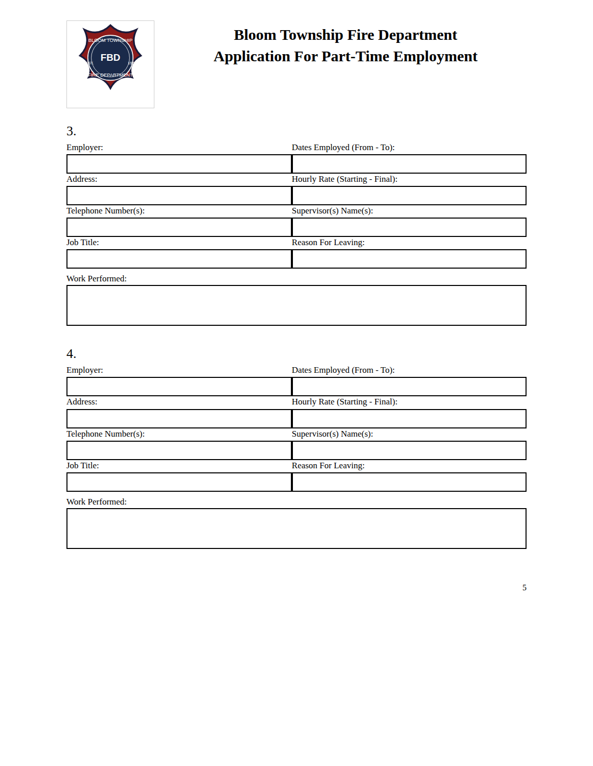Bloom Township Fire Department Badge BLOOM TOWNSHIP FBD EST. 1959 FIRE DEPARTMENT
Bloom Township Fire Department
Application For Part-Time Employment
3.
| Employer: | Dates Employed (From - To): |
| Address: | Hourly Rate (Starting - Final): |
| Telephone Number(s): | Supervisor(s) Name(s): |
| Job Title: | Reason For Leaving: |
Work Performed:
4.
| Employer: | Dates Employed (From - To): |
| Address: | Hourly Rate (Starting - Final): |
| Telephone Number(s): | Supervisor(s) Name(s): |
| Job Title: | Reason For Leaving: |
Work Performed:
5